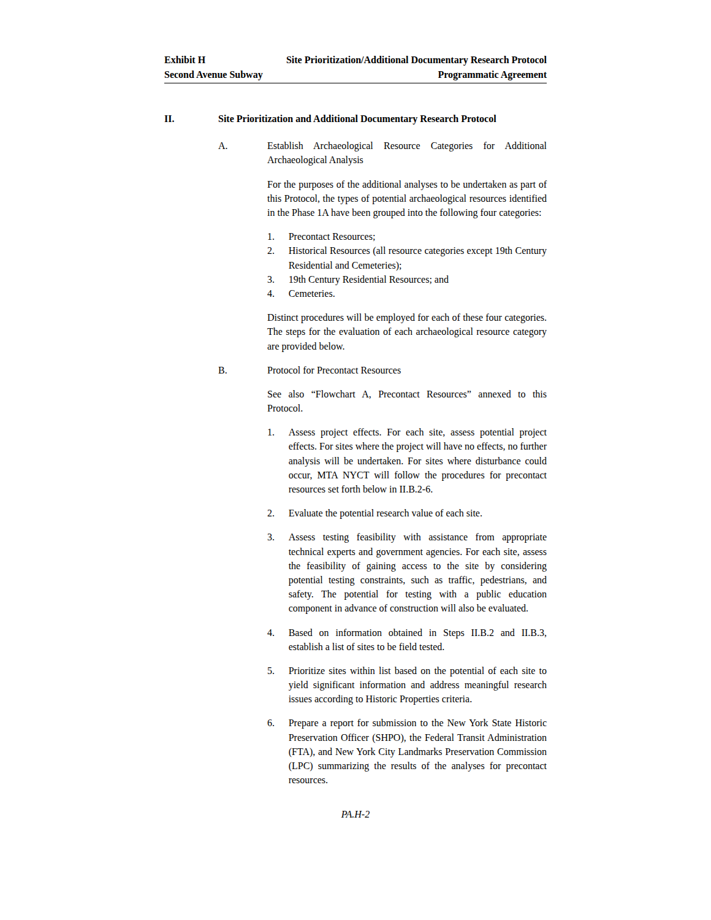Exhibit H Site Prioritization/Additional Documentary Research Protocol
Second Avenue Subway Programmatic Agreement
II.
Site Prioritization and Additional Documentary Research Protocol
A.
Establish Archaeological Resource Categories for Additional Archaeological Analysis
For the purposes of the additional analyses to be undertaken as part of this Protocol, the types of potential archaeological resources identified in the Phase 1A have been grouped into the following four categories:
1. Precontact Resources;
2. Historical Resources (all resource categories except 19th Century Residential and Cemeteries);
3. 19th Century Residential Resources; and
4. Cemeteries.
Distinct procedures will be employed for each of these four categories. The steps for the evaluation of each archaeological resource category are provided below.
B.
Protocol for Precontact Resources
See also “Flowchart A, Precontact Resources” annexed to this Protocol.
1. Assess project effects. For each site, assess potential project effects. For sites where the project will have no effects, no further analysis will be undertaken. For sites where disturbance could occur, MTA NYCT will follow the procedures for precontact resources set forth below in II.B.2-6.
2. Evaluate the potential research value of each site.
3. Assess testing feasibility with assistance from appropriate technical experts and government agencies. For each site, assess the feasibility of gaining access to the site by considering potential testing constraints, such as traffic, pedestrians, and safety. The potential for testing with a public education component in advance of construction will also be evaluated.
4. Based on information obtained in Steps II.B.2 and II.B.3, establish a list of sites to be field tested.
5. Prioritize sites within list based on the potential of each site to yield significant information and address meaningful research issues according to Historic Properties criteria.
6. Prepare a report for submission to the New York State Historic Preservation Officer (SHPO), the Federal Transit Administration (FTA), and New York City Landmarks Preservation Commission (LPC) summarizing the results of the analyses for precontact resources.
PA.H-2